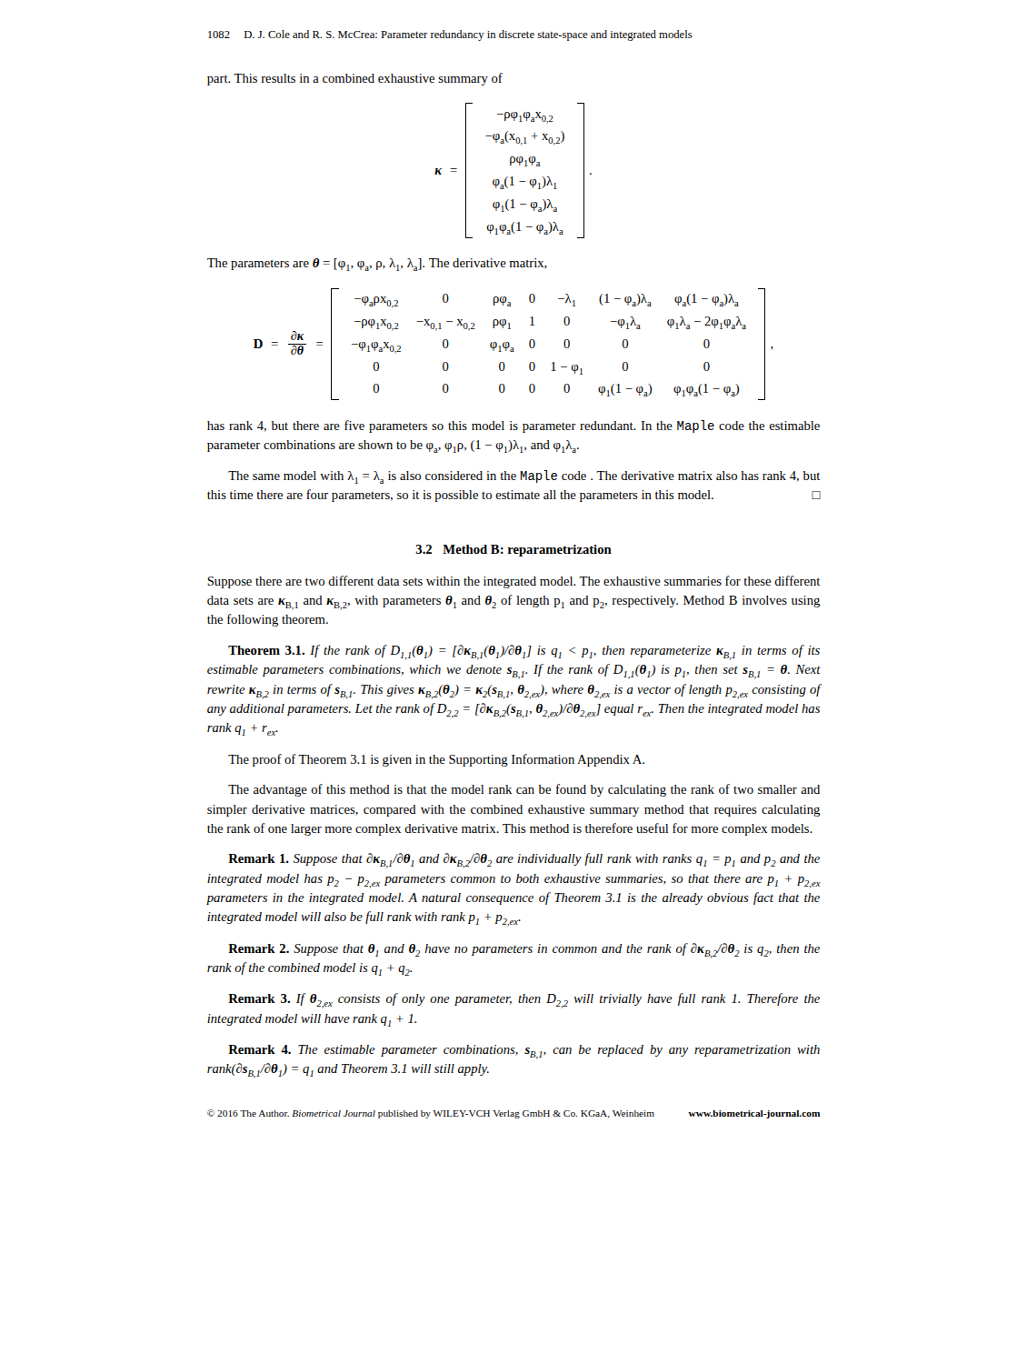1082 D. J. Cole and R. S. McCrea: Parameter redundancy in discrete state-space and integrated models
part. This results in a combined exhaustive summary of
κ =
| −ρφ 1 φ a x 0,2 |
| −φ a (x 0,1 + x 0,2 ) |
| ρφ 1 φ a |
| φ a (1 − φ 1 )λ 1 |
| φ 1 (1 − φ a )λ a |
| φ 1 φ a (1 − φ a )λ a |
.
The parameters are θ = [φ1, φa, ρ, λ1, λa]. The derivative matrix,
D = ∂κ∂θ =
| −φ a ρx 0,2 | 0 | ρφ a | 0 | −λ 1 | (1 − φ a )λ a | φ a (1 − φ a )λ a |
| −ρφ 1 x 0,2 | −x 0,1 − x 0,2 | ρφ 1 | 1 | 0 | −φ 1 λ a | φ 1 λ a − 2φ 1 φ a λ a |
| −φ 1 φ a x 0,2 | 0 | φ 1 φ a | 0 | 0 | 0 | 0 |
| 0 | 0 | 0 | 0 | 1 − φ 1 | 0 | 0 |
| 0 | 0 | 0 | 0 | 0 | φ 1 (1 − φ a ) | φ 1 φ a (1 − φ a ) |
,
has rank 4, but there are five parameters so this model is parameter redundant. In the Maple code the estimable parameter combinations are shown to be φa, φ1ρ, (1 − φ1)λ1, and φ1λa.
The same model with λ1 = λa is also considered in the Maple code . The derivative matrix also has rank 4, but this time there are four parameters, so it is possible to estimate all the parameters in this model. □
3.2 Method B: reparametrization
Suppose there are two different data sets within the integrated model. The exhaustive summaries for these different data sets are κB,1 and κB,2, with parameters θ1 and θ2 of length p1 and p2, respectively. Method B involves using the following theorem.
Theorem 3.1. If the rank of D1,1(θ1) = [∂κB,1(θ1)/∂θ1] is q1 < p1, then reparameterize κB,1 in terms of its estimable parameters combinations, which we denote sB,1. If the rank of D1,1(θ1) is p1, then set sB,1 = θ. Next rewrite κB,2 in terms of sB,1. This gives κB,2(θ2) = κ2(sB,1, θ2,ex), where θ2,ex is a vector of length p2,ex consisting of any additional parameters. Let the rank of D2,2 = [∂κB,2(sB,1, θ2,ex)/∂θ2,ex] equal rex. Then the integrated model has rank q1 + rex.
The proof of Theorem 3.1 is given in the Supporting Information Appendix A.
The advantage of this method is that the model rank can be found by calculating the rank of two smaller and simpler derivative matrices, compared with the combined exhaustive summary method that requires calculating the rank of one larger more complex derivative matrix. This method is therefore useful for more complex models.
Remark 1. Suppose that ∂κB,1/∂θ1 and ∂κB,2/∂θ2 are individually full rank with ranks q1 = p1 and p2 and the integrated model has p2 − p2,ex parameters common to both exhaustive summaries, so that there are p1 + p2,ex parameters in the integrated model. A natural consequence of Theorem 3.1 is the already obvious fact that the integrated model will also be full rank with rank p1 + p2,ex.
Remark 2. Suppose that θ1 and θ2 have no parameters in common and the rank of ∂κB,2/∂θ2 is q2, then the rank of the combined model is q1 + q2.
Remark 3. If θ2,ex consists of only one parameter, then D2,2 will trivially have full rank 1. Therefore the integrated model will have rank q1 + 1.
Remark 4. The estimable parameter combinations, sB,1, can be replaced by any reparametrization with rank(∂sB,1/∂θ1) = q1 and Theorem 3.1 will still apply.
© 2016 The Author. Biometrical Journal published by WILEY-VCH Verlag GmbH & Co. KGaA, Weinheim www.biometrical-journal.com